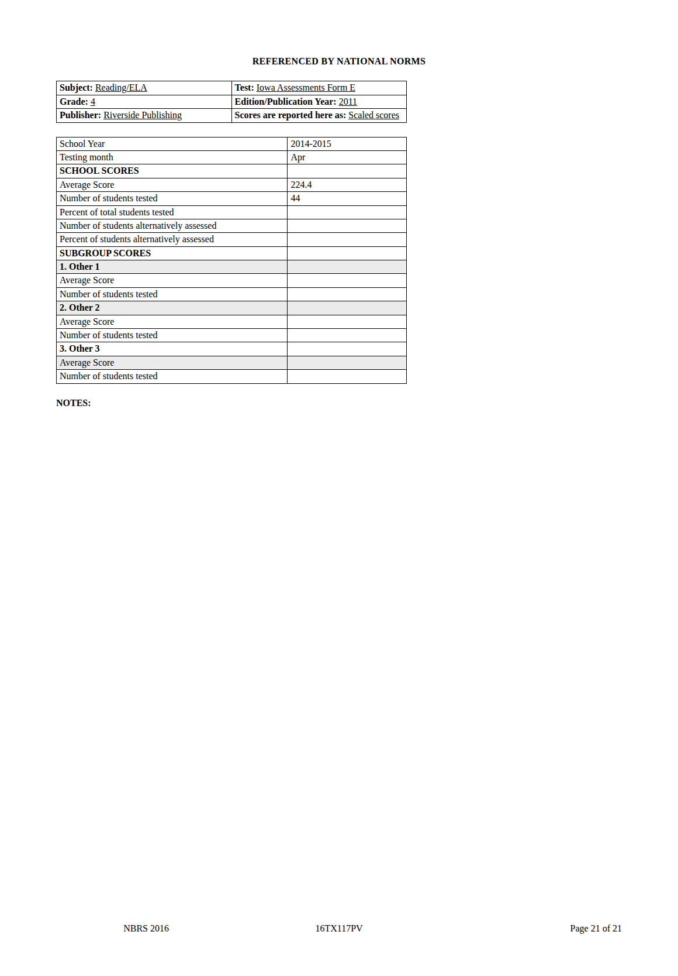REFERENCED BY NATIONAL NORMS
| Subject: Reading/ELA | Test: Iowa Assessments Form E |
| Grade: 4 | Edition/Publication Year: 2011 |
| Publisher: Riverside Publishing | Scores are reported here as: Scaled scores |
| School Year | 2014-2015 |
| Testing month | Apr |
| SCHOOL SCORES | |
| Average Score | 224.4 |
| Number of students tested | 44 |
| Percent of total students tested | |
| Number of students alternatively assessed | |
| Percent of students alternatively assessed | |
| SUBGROUP SCORES | |
| 1. Other 1 | |
| Average Score | |
| Number of students tested | |
| 2. Other 2 | |
| Average Score | |
| Number of students tested | |
| 3. Other 3 | |
| Average Score | |
| Number of students tested | |
NOTES:
| NBRS 2016 | 16TX117PV | Page 21 of 21 |